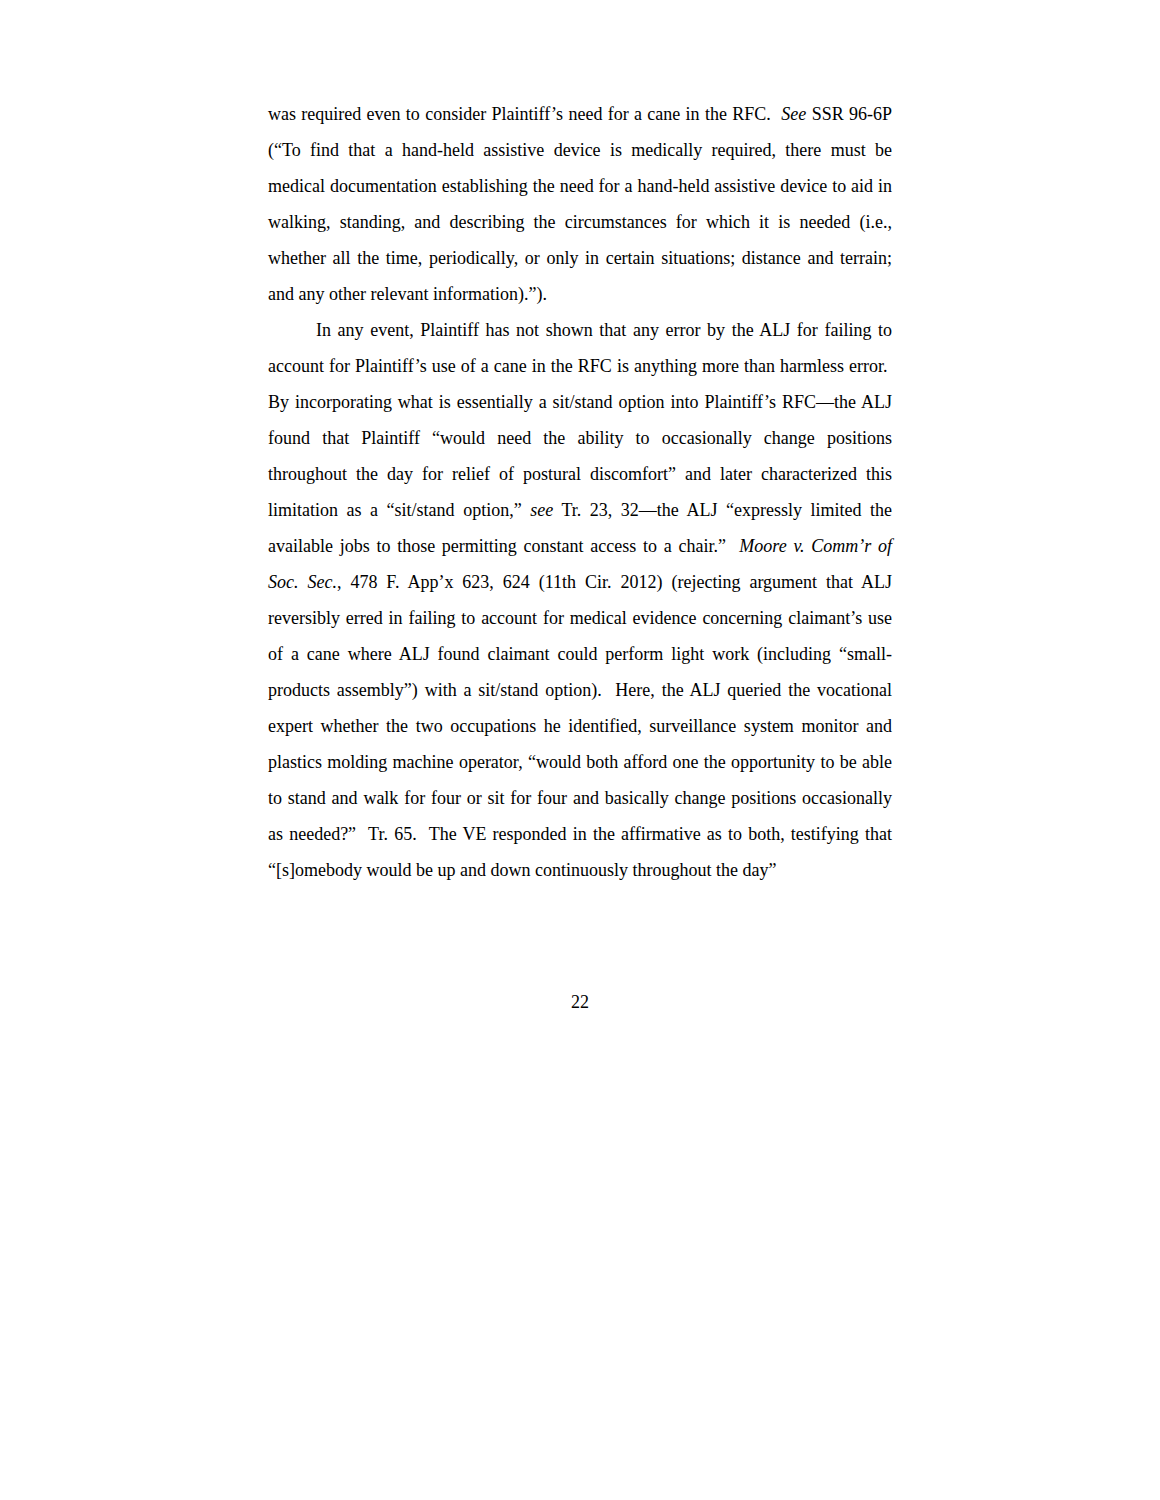was required even to consider Plaintiff’s need for a cane in the RFC. See SSR 96-6P (“To find that a hand-held assistive device is medically required, there must be medical documentation establishing the need for a hand-held assistive device to aid in walking, standing, and describing the circumstances for which it is needed (i.e., whether all the time, periodically, or only in certain situations; distance and terrain; and any other relevant information).”).
In any event, Plaintiff has not shown that any error by the ALJ for failing to account for Plaintiff’s use of a cane in the RFC is anything more than harmless error. By incorporating what is essentially a sit/stand option into Plaintiff’s RFC—the ALJ found that Plaintiff “would need the ability to occasionally change positions throughout the day for relief of postural discomfort” and later characterized this limitation as a “sit/stand option,” see Tr. 23, 32—the ALJ “expressly limited the available jobs to those permitting constant access to a chair.” Moore v. Comm’r of Soc. Sec., 478 F. App’x 623, 624 (11th Cir. 2012) (rejecting argument that ALJ reversibly erred in failing to account for medical evidence concerning claimant’s use of a cane where ALJ found claimant could perform light work (including “small-products assembly”) with a sit/stand option). Here, the ALJ queried the vocational expert whether the two occupations he identified, surveillance system monitor and plastics molding machine operator, “would both afford one the opportunity to be able to stand and walk for four or sit for four and basically change positions occasionally as needed?” Tr. 65. The VE responded in the affirmative as to both, testifying that “[s]omebody would be up and down continuously throughout the day”
22